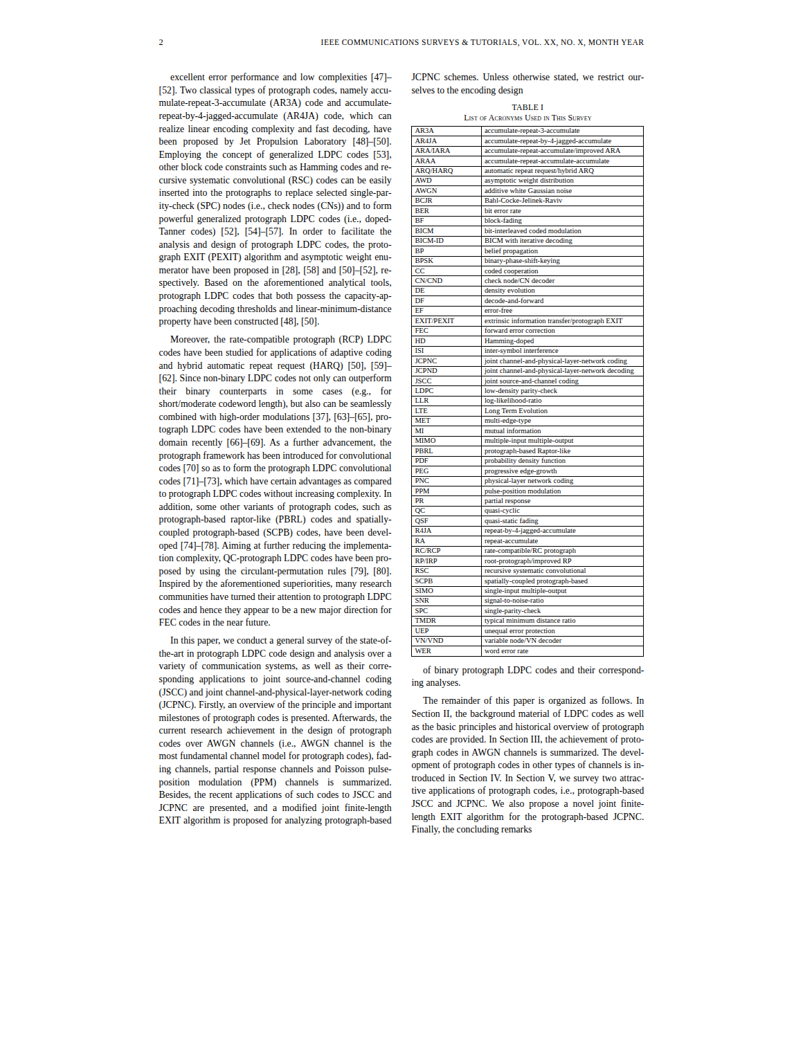2 IEEE Communications Surveys & Tutorials, Vol. XX, No. X, Month Year
excellent error performance and low complexities [47]–[52]. Two classical types of protograph codes, namely accumulate-repeat-3-accumulate (AR3A) code and accumulate-repeat-by-4-jagged-accumulate (AR4JA) code, which can realize linear encoding complexity and fast decoding, have been proposed by Jet Propulsion Laboratory [48]–[50]. Employing the concept of generalized LDPC codes [53], other block code constraints such as Hamming codes and recursive systematic convolutional (RSC) codes can be easily inserted into the protographs to replace selected single-parity-check (SPC) nodes (i.e., check nodes (CNs)) and to form powerful generalized protograph LDPC codes (i.e., doped-Tanner codes) [52], [54]–[57]. In order to facilitate the analysis and design of protograph LDPC codes, the protograph EXIT (PEXIT) algorithm and asymptotic weight enumerator have been proposed in [28], [58] and [50]–[52], respectively. Based on the aforementioned analytical tools, protograph LDPC codes that both possess the capacity-approaching decoding thresholds and linear-minimum-distance property have been constructed [48], [50].
Moreover, the rate-compatible protograph (RCP) LDPC codes have been studied for applications of adaptive coding and hybrid automatic repeat request (HARQ) [50], [59]–[62]. Since non-binary LDPC codes not only can outperform their binary counterparts in some cases (e.g., for short/moderate codeword length), but also can be seamlessly combined with high-order modulations [37], [63]–[65], protograph LDPC codes have been extended to the non-binary domain recently [66]–[69]. As a further advancement, the protograph framework has been introduced for convolutional codes [70] so as to form the protograph LDPC convolutional codes [71]–[73], which have certain advantages as compared to protograph LDPC codes without increasing complexity. In addition, some other variants of protograph codes, such as protograph-based raptor-like (PBRL) codes and spatially-coupled protograph-based (SCPB) codes, have been developed [74]–[78]. Aiming at further reducing the implementation complexity, QC-protograph LDPC codes have been proposed by using the circulant-permutation rules [79], [80]. Inspired by the aforementioned superiorities, many research communities have turned their attention to protograph LDPC codes and hence they appear to be a new major direction for FEC codes in the near future.
In this paper, we conduct a general survey of the state-of-the-art in protograph LDPC code design and analysis over a variety of communication systems, as well as their corresponding applications to joint source-and-channel coding (JSCC) and joint channel-and-physical-layer-network coding (JCPNC). Firstly, an overview of the principle and important milestones of protograph codes is presented. Afterwards, the current research achievement in the design of protograph codes over AWGN channels (i.e., AWGN channel is the most fundamental channel model for protograph codes), fading channels, partial response channels and Poisson pulse-position modulation (PPM) channels is summarized. Besides, the recent applications of such codes to JSCC and JCPNC are presented, and a modified joint finite-length EXIT algorithm is proposed for analyzing protograph-based JCPNC schemes. Unless otherwise stated, we restrict ourselves to the encoding design
TABLE I List of Acronyms Used in This Survey
| AR3A | accumulate-repeat-3-accumulate |
| AR4JA | accumulate-repeat-by-4-jagged-accumulate |
| ARA/IARA | accumulate-repeat-accumulate/improved ARA |
| ARAA | accumulate-repeat-accumulate-accumulate |
| ARQ/HARQ | automatic repeat request/hybrid ARQ |
| AWD | asymptotic weight distribution |
| AWGN | additive white Gaussian noise |
| BCJR | Bahl-Cocke-Jelinek-Raviv |
| BER | bit error rate |
| BF | block-fading |
| BICM | bit-interleaved coded modulation |
| BICM-ID | BICM with iterative decoding |
| BP | belief propagation |
| BPSK | binary-phase-shift-keying |
| CC | coded cooperation |
| CN/CND | check node/CN decoder |
| DE | density evolution |
| DF | decode-and-forward |
| EF | error-free |
| EXIT/PEXIT | extrinsic information transfer/protograph EXIT |
| FEC | forward error correction |
| HD | Hamming-doped |
| ISI | inter-symbol interference |
| JCPNC | joint channel-and-physical-layer-network coding |
| JCPND | joint channel-and-physical-layer-network decoding |
| JSCC | joint source-and-channel coding |
| LDPC | low-density parity-check |
| LLR | log-likelihood-ratio |
| LTE | Long Term Evolution |
| MET | multi-edge-type |
| MI | mutual information |
| MIMO | multiple-input multiple-output |
| PBRL | protograph-based Raptor-like |
| PDF | probability density function |
| PEG | progressive edge-growth |
| PNC | physical-layer network coding |
| PPM | pulse-position modulation |
| PR | partial response |
| QC | quasi-cyclic |
| QSF | quasi-static fading |
| R4JA | repeat-by-4-jagged-accumulate |
| RA | repeat-accumulate |
| RC/RCP | rate-compatible/RC protograph |
| RP/IRP | root-protograph/improved RP |
| RSC | recursive systematic convolutional |
| SCPB | spatially-coupled protograph-based |
| SIMO | single-input multiple-output |
| SNR | signal-to-noise-ratio |
| SPC | single-parity-check |
| TMDR | typical minimum distance ratio |
| UEP | unequal error protection |
| VN/VND | variable node/VN decoder |
| WER | word error rate |
of binary protograph LDPC codes and their corresponding analyses.
The remainder of this paper is organized as follows. In Section II, the background material of LDPC codes as well as the basic principles and historical overview of protograph codes are provided. In Section III, the achievement of protograph codes in AWGN channels is summarized. The development of protograph codes in other types of channels is introduced in Section IV. In Section V, we survey two attractive applications of protograph codes, i.e., protograph-based JSCC and JCPNC. We also propose a novel joint finite-length EXIT algorithm for the protograph-based JCPNC. Finally, the concluding remarks